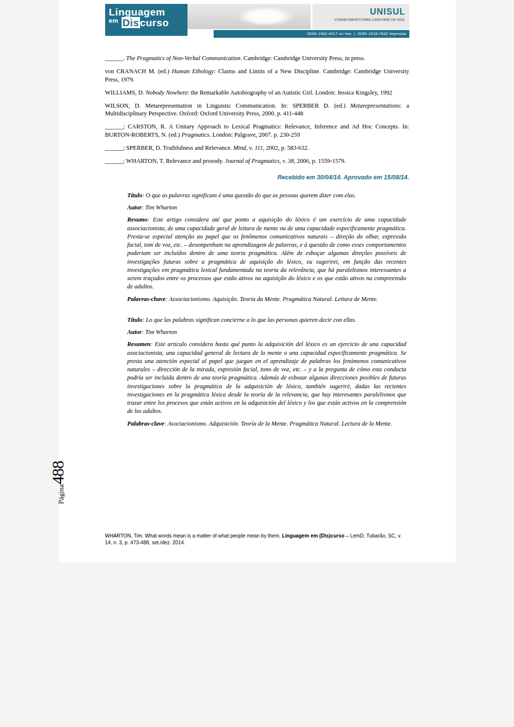Linguagem
em Discurso
UNISUL
CONHECIMENTO PARA CADA FASE DA VIDA.
ISSN 1982-4017 on line | ISSN 1518-7632 impressa
______. The Pragmatics of Non-Verbal Communication. Cambridge: Cambridge University Press, in press.
von CRANACH M. (ed.) Human Ethology: Claims and Limits of a New Discipline. Cambridge: Cambridge University Press, 1979.
WILLIAMS, D. Nobody Nowhere: the Remarkable Autobiography of an Autistic Girl. London: Jessica Kingsley, 1992
WILSON, D. Metarepresentation in Linguistic Communication. In: SPERBER D. (ed.) Metarepresentations: a Multidisciplinary Perspective. Oxford: Oxford University Press, 2000. p. 411-448
______; CARSTON, R. A Unitary Approach to Lexical Pragmatics: Relevance, Inference and Ad Hoc Concepts. In: BURTON-ROBERTS, N. (ed.) Pragmatics. London: Palgrave, 2007. p. 230-259
______; SPERBER, D. Truthfulness and Relevance. Mind, v. 111, 2002, p. 583-632.
______; WHARTON, T. Relevance and prosody. Journal of Pragmatics, v. 38, 2006, p. 1559-1579.
Recebido em 30/04/14. Aprovado em 15/08/14.
Título: O que as palavras significam é uma questão do que as pessoas querem dizer com elas.
Autor: Tim Wharton
Resumo: Este artigo considera até que ponto a aquisição do léxico é um exercício de uma capacidade associacionista, de uma capacidade geral de leitura de mente ou de uma capacidade especificamente pragmática. Presta-se especial atenção ao papel que os fenômenos comunicativos naturais – direção do olhar, expressão facial, tom de voz, etc. – desempenham na aprendizagem de palavras, e à questão de como esses comportamentos poderiam ser incluídos dentro de uma teoria pragmática. Além de esboçar algumas direções possíveis de investigações futuras sobre a pragmática de aquisição do léxico, eu sugerirei, em função das recentes investigações em pragmática lexical fundamentada na teoria da relevância, que há paralelismos interessantes a serem traçados entre os processos que estão ativos na aquisição do léxico e os que estão ativos na compreensão de adultos.
Palavras-chave: Associacionismo. Aquisição. Teoria da Mente. Pragmática Natural. Leitura de Mente.
Título: Lo que las palabras significan concierne a lo que las personas quieren decir con ellas.
Autor: Tim Wharton
Resumen: Este artículo considera hasta qué punto la adquisición del léxico es un ejercicio de una capacidad asociacionista, una capacidad general de lectura de la mente o una capacidad específicamente pragmática. Se presta una atención especial al papel que juegan en el aprendizaje de palabras los fenómenos comunicativos naturales – dirección de la mirada, expresión facial, tono de voz, etc. – y a la pregunta de cómo esta conducta podría ser incluida dentro de una teoría pragmática. Además de esbozar algunas direcciones posibles de futuras investigaciones sobre la pragmática de la adquisición de léxico, también sugeriré, dadas las recientes investigaciones en la pragmática léxica desde la teoría de la relevancia, que hay interesantes paralelismos que trazar entre los procesos que están activos en la adquisición del léxico y los que están activos en la comprensión de los adultos.
Palabras-clave: Asociacionismo. Adquisición. Teoría de la Mente. Pragmática Natural. Lectura de la Mente.
Página 488
WHARTON, Tim. What words mean is a matter of what people mean by them. Linguagem em (Dis)curso – LemD, Tubarão, SC, v. 14, n. 3, p. 473-488, set./dez. 2014.